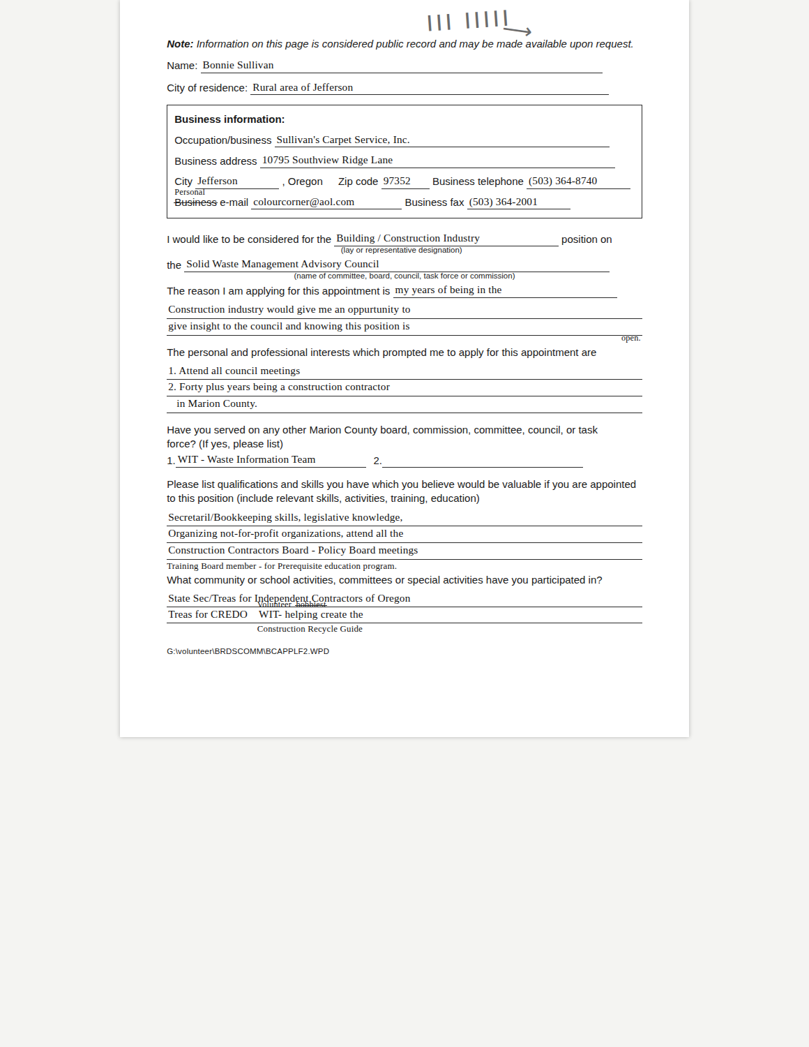||| |||||
⟶
Note: Information on this page is considered public record and may be made available upon request.
Name: Bonnie Sullivan
City of residence: Rural area of Jefferson
Business information:
Occupation/business Sullivan's Carpet Service, Inc.
Business address 10795 Southview Ridge Lane
City Jefferson , Oregon Zip code 97352 Business telephone (503) 364-8740
Personal Business e-mail colourcorner@aol.com Business fax (503) 364-2001
I would like to be considered for the Building / Construction Industry position on
(lay or representative designation)
the Solid Waste Management Advisory Council
(name of committee, board, council, task force or commission)
The reason I am applying for this appointment is my years of being in the
Construction industry would give me an oppurtunity to
give insight to the council and knowing this position is open.
The personal and professional interests which prompted me to apply for this appointment are
1. Attend all council meetings
2. Forty plus years being a construction contractor
in Marion County.
Have you served on any other Marion County board, commission, committee, council, or task
force? (If yes, please list)
1. WIT - Waste Information Team 2.
Please list qualifications and skills you have which you believe would be valuable if you are appointed
to this position (include relevant skills, activities, training, education)
Secretaril/Bookkeeping skills, legislative knowledge,
Organizing not-for-profit organizations, attend all the
Construction Contractors Board - Policy Board meetings
Training Board member - for Prerequisite education program.
What community or school activities, committees or special activities have you participated in?
State Sec/Treas for Independent Contractors of Oregon
Volunteer hobbiest Treas for CREDO WIT- helping create the
Construction Recycle Guide
G:\volunteer\BRDSCOMM\BCAPPLF2.WPD